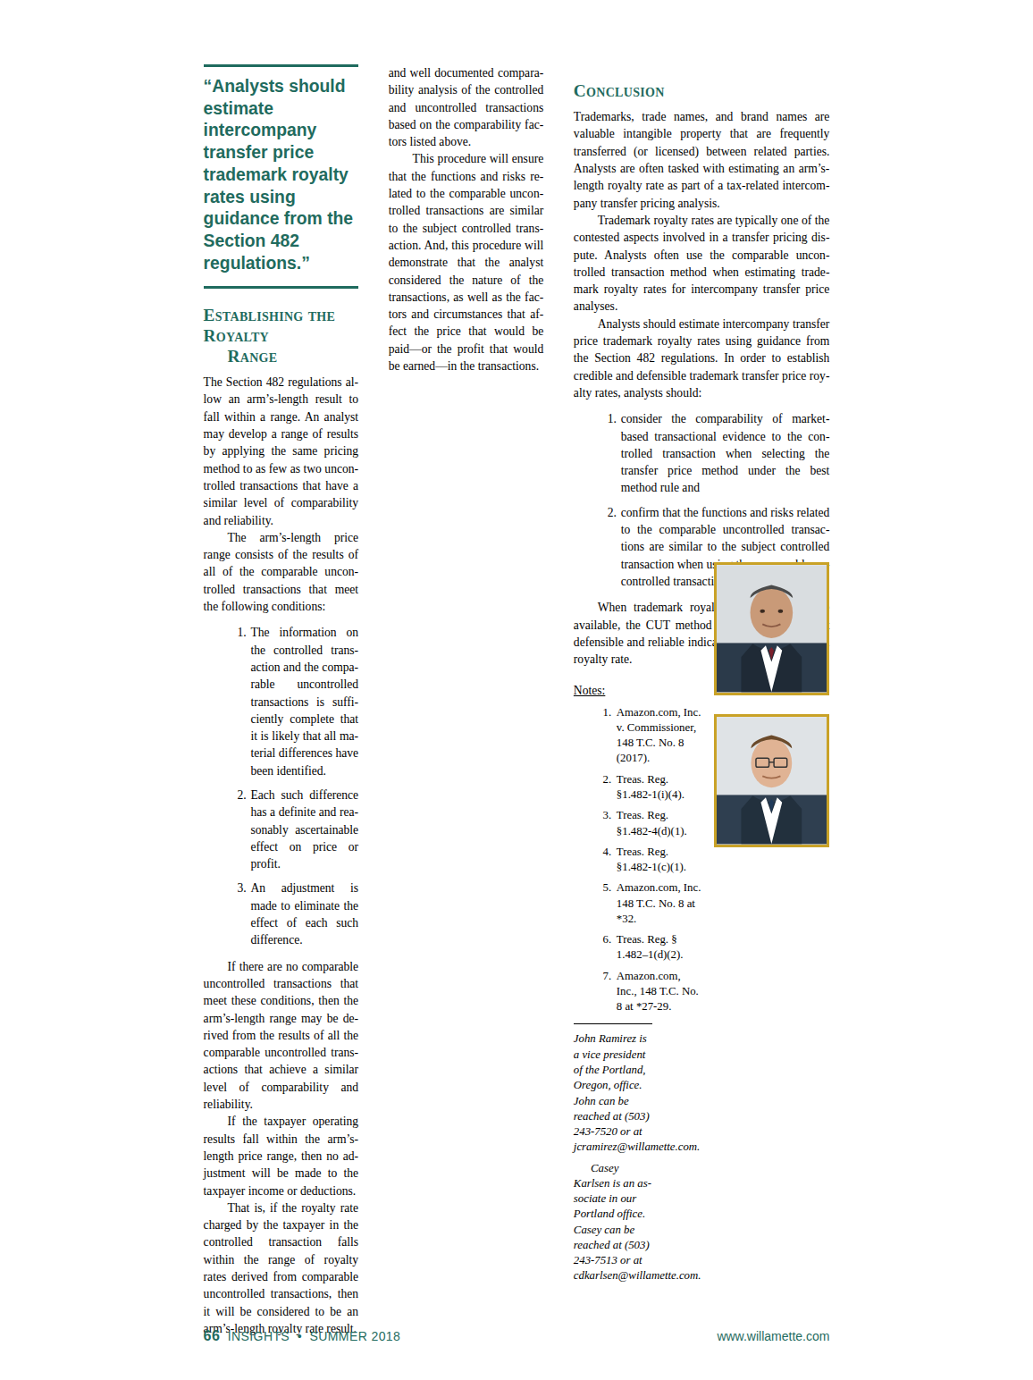“Analysts should estimate inter­company transfer price trademark royalty rates using guidance from the Section 482 regulations.”
Establishing the RoyaltyRange
The Section 482 regulations allow an arm’s-length result to fall within a range. An analyst may develop a range of results by applying the same pricing method to as few as two uncontrolled transactions that have a similar level of comparability and reliability.
The arm’s-length price range consists of the results of all of the comparable uncontrolled transactions that meet the following conditions:
The information on the controlled transaction and the comparable uncontrolled transactions is sufficiently complete that it is likely that all material differences have been identified.
Each such difference has a definite and reasonably ascertainable effect on price or profit.
An adjustment is made to eliminate the effect of each such difference.
If there are no comparable uncontrolled transactions that meet these conditions, then the arm’s-length range may be derived from the results of all the comparable uncontrolled transactions that achieve a similar level of comparability and reliability.
If the taxpayer operating results fall within the arm’s-length price range, then no adjustment will be made to the taxpayer income or deductions.
That is, if the royalty rate charged by the taxpayer in the controlled transaction falls within the range of royalty rates derived from comparable uncontrolled transactions, then it will be considered to be an arm’s-length royalty rate result.
and well documented comparability analysis of the controlled and uncontrolled transactions based on the comparability factors listed above.
This procedure will ensure that the functions and risks related to the comparable uncontrolled transactions are similar to the subject controlled transaction. And, this procedure will demonstrate that the analyst considered the nature of the transactions, as well as the factors and circumstances that affect the price that would be paid—or the profit that would be earned—in the transactions.
Conclusion
Trademarks, trade names, and brand names are valuable intangible property that are frequently transferred (or licensed) between related parties. Analysts are often tasked with estimating an arm’s-length royalty rate as part of a tax-related intercompany transfer pricing analysis.
Trademark royalty rates are typically one of the contested aspects involved in a transfer pricing dispute. Analysts often use the comparable uncontrolled transaction method when estimating trademark royalty rates for intercompany transfer price analyses.
Analysts should estimate intercompany transfer price trademark royalty rates using guidance from the Section 482 regulations. In order to establish credible and defensible trademark transfer price royalty rates, analysts should:
consider the comparability of market-based transactional evidence to the controlled transaction when selecting the transfer price method under the best method rule and
confirm that the functions and risks related to the comparable uncontrolled transactions are similar to the subject controlled transaction when using the comparable uncontrolled transaction method.
When trademark royalty rate CUT data are available, the CUT method may provide the most defensible and reliable indication of an arm’s-length royalty rate.
Notes:
Amazon.com, Inc. v. Commissioner, 148 T.C. No. 8 (2017).
Treas. Reg. §1.482-1(i)(4).
Treas. Reg. §1.482-4(d)(1).
Treas. Reg. §1.482-1(c)(1).
Amazon.com, Inc. 148 T.C. No. 8 at *32.
Treas. Reg. § 1.482–1(d)(2).
Amazon.com, Inc., 148 T.C. No. 8 at *27-29.
John Ramirez is a vice president of the Portland, Oregon, office. John can be reached at (503) 243-7520 or at jcramirez@willamette.com.
Casey Karlsen is an associate in our Portland office. Casey can be reached at (503) 243-7513 or at cdkarlsen@willamette.com.
66 INSIGHTS • SUMMER 2018
www.willamette.com